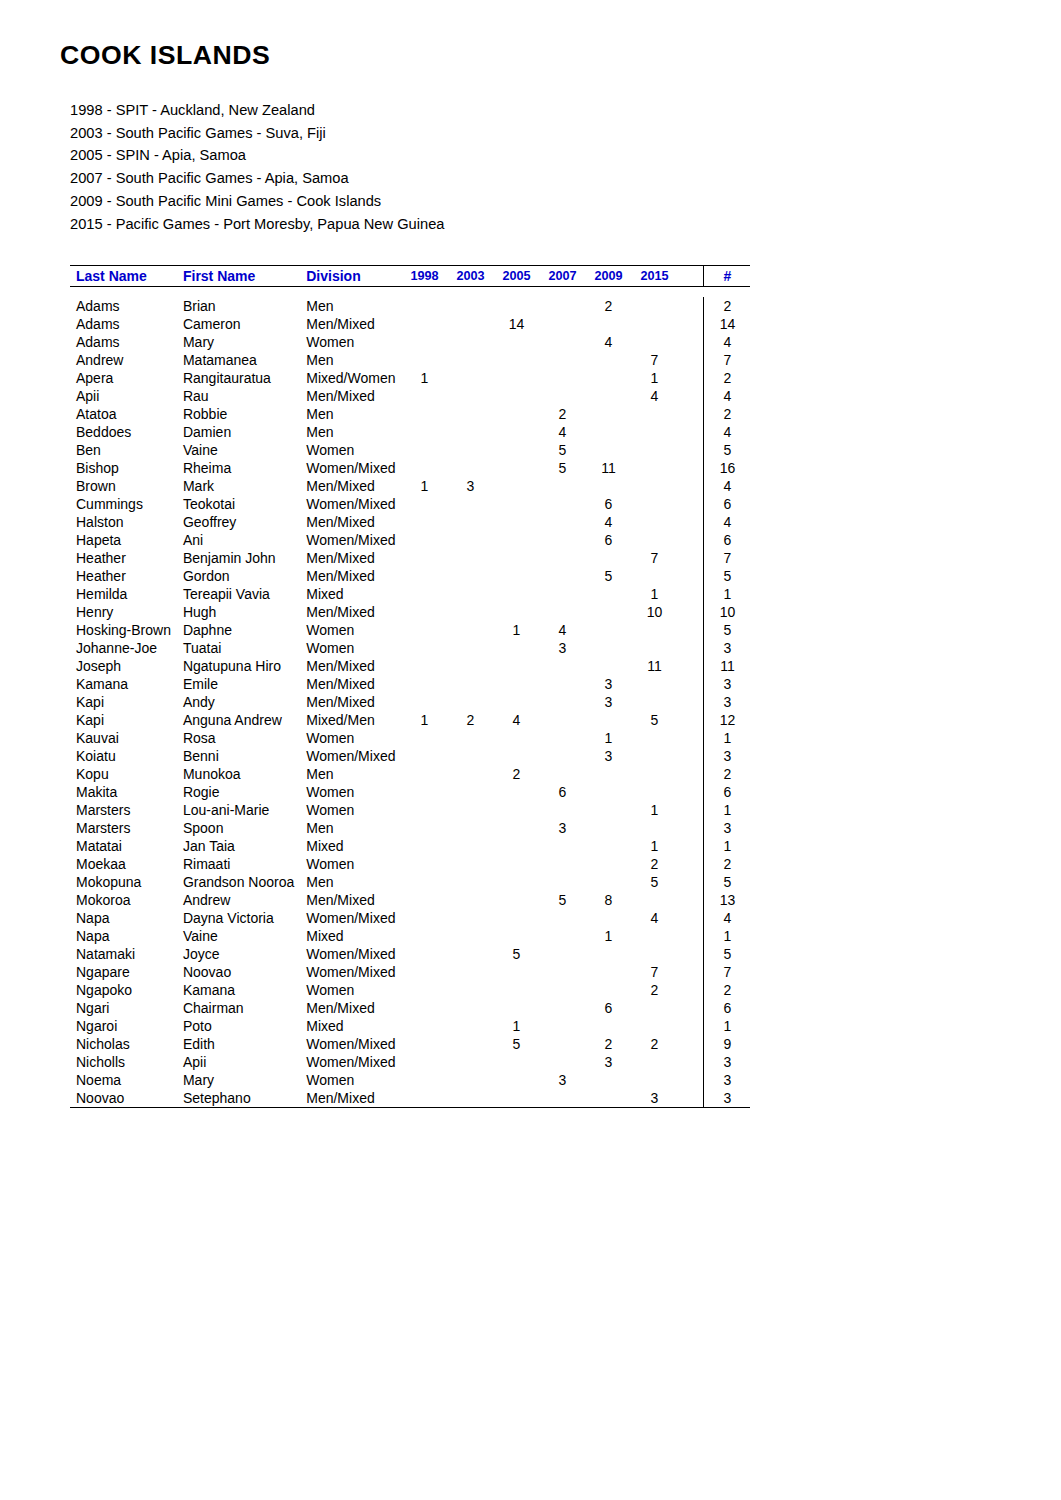COOK ISLANDS
1998 - SPIT - Auckland, New Zealand
2003 - South Pacific Games - Suva, Fiji
2005 - SPIN - Apia, Samoa
2007 - South Pacific Games - Apia, Samoa
2009 - South Pacific Mini Games - Cook Islands
2015 - Pacific Games - Port Moresby, Papua New Guinea
| Last Name | First Name | Division | 1998 | 2003 | 2005 | 2007 | 2009 | 2015 | | # |
| --- | --- | --- | --- | --- | --- | --- | --- | --- | --- | --- |
| Adams | Brian | Men | | | | | 2 | | | 2 |
| Adams | Cameron | Men/Mixed | | | 14 | | | | | 14 |
| Adams | Mary | Women | | | | | 4 | | | 4 |
| Andrew | Matamanea | Men | | | | | | 7 | | 7 |
| Apera | Rangitauratua | Mixed/Women | 1 | | | | | 1 | | 2 |
| Apii | Rau | Men/Mixed | | | | | | 4 | | 4 |
| Atatoa | Robbie | Men | | | | 2 | | | | 2 |
| Beddoes | Damien | Men | | | | 4 | | | | 4 |
| Ben | Vaine | Women | | | | 5 | | | | 5 |
| Bishop | Rheima | Women/Mixed | | | | 5 | 11 | | | 16 |
| Brown | Mark | Men/Mixed | 1 | 3 | | | | | | 4 |
| Cummings | Teokotai | Women/Mixed | | | | | 6 | | | 6 |
| Halston | Geoffrey | Men/Mixed | | | | | 4 | | | 4 |
| Hapeta | Ani | Women/Mixed | | | | | 6 | | | 6 |
| Heather | Benjamin John | Men/Mixed | | | | | | 7 | | 7 |
| Heather | Gordon | Men/Mixed | | | | | 5 | | | 5 |
| Hemilda | Tereapii Vavia | Mixed | | | | | | 1 | | 1 |
| Henry | Hugh | Men/Mixed | | | | | | 10 | | 10 |
| Hosking-Brown | Daphne | Women | | | 1 | 4 | | | | 5 |
| Johanne-Joe | Tuatai | Women | | | | 3 | | | | 3 |
| Joseph | Ngatupuna Hiro | Men/Mixed | | | | | | 11 | | 11 |
| Kamana | Emile | Men/Mixed | | | | | 3 | | | 3 |
| Kapi | Andy | Men/Mixed | | | | | 3 | | | 3 |
| Kapi | Anguna Andrew | Mixed/Men | 1 | 2 | 4 | | | 5 | | 12 |
| Kauvai | Rosa | Women | | | | | 1 | | | 1 |
| Koiatu | Benni | Women/Mixed | | | | | 3 | | | 3 |
| Kopu | Munokoa | Men | | | 2 | | | | | 2 |
| Makita | Rogie | Women | | | | 6 | | | | 6 |
| Marsters | Lou-ani-Marie | Women | | | | | | 1 | | 1 |
| Marsters | Spoon | Men | | | | 3 | | | | 3 |
| Matatai | Jan Taia | Mixed | | | | | | 1 | | 1 |
| Moekaa | Rimaati | Women | | | | | | 2 | | 2 |
| Mokopuna | Grandson Nooroa | Men | | | | | | 5 | | 5 |
| Mokoroa | Andrew | Men/Mixed | | | | 5 | 8 | | | 13 |
| Napa | Dayna Victoria | Women/Mixed | | | | | | 4 | | 4 |
| Napa | Vaine | Mixed | | | | | 1 | | | 1 |
| Natamaki | Joyce | Women/Mixed | | | 5 | | | | | 5 |
| Ngapare | Noovao | Women/Mixed | | | | | | 7 | | 7 |
| Ngapoko | Kamana | Women | | | | | | 2 | | 2 |
| Ngari | Chairman | Men/Mixed | | | | | 6 | | | 6 |
| Ngaroi | Poto | Mixed | | | 1 | | | | | 1 |
| Nicholas | Edith | Women/Mixed | | | 5 | | 2 | 2 | | 9 |
| Nicholls | Apii | Women/Mixed | | | | | 3 | | | 3 |
| Noema | Mary | Women | | | | 3 | | | | 3 |
| Noovao | Setephano | Men/Mixed | | | | | | 3 | | 3 |